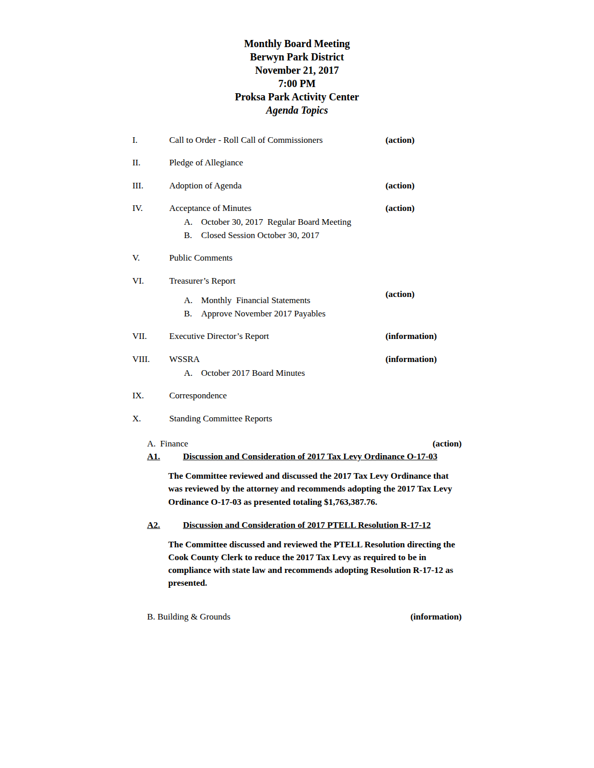Monthly Board Meeting
Berwyn Park District
November 21, 2017
7:00 PM
Proksa Park Activity Center
Agenda Topics
| I. | Call to Order - Roll Call of Commissioners | (action) |
| II. | Pledge of Allegiance | |
| III. | Adoption of Agenda | (action) |
| IV. | Acceptance of Minutes A. October 30, 2017 Regular Board Meeting B. Closed Session October 30, 2017 | (action) |
| V. | Public Comments | |
| VI. | Treasurer’s Report A. Monthly Financial Statements B. Approve November 2017 Payables | (action) |
| VII. | Executive Director’s Report | (information) |
| VIII. | WSSRA A. October 2017 Board Minutes | (information) |
| IX. | Correspondence | |
| X. | Standing Committee Reports | |
A. Finance
(action)
A1.
Discussion and Consideration of 2017 Tax Levy Ordinance O-17-03
The Committee reviewed and discussed the 2017 Tax Levy Ordinance that was reviewed by the attorney and recommends adopting the 2017 Tax Levy Ordinance O-17-03 as presented totaling $1,763,387.76.
A2.
Discussion and Consideration of 2017 PTELL Resolution R-17-12
The Committee discussed and reviewed the PTELL Resolution directing the Cook County Clerk to reduce the 2017 Tax Levy as required to be in compliance with state law and recommends adopting Resolution R-17-12 as presented.
B. Building & Grounds
(information)